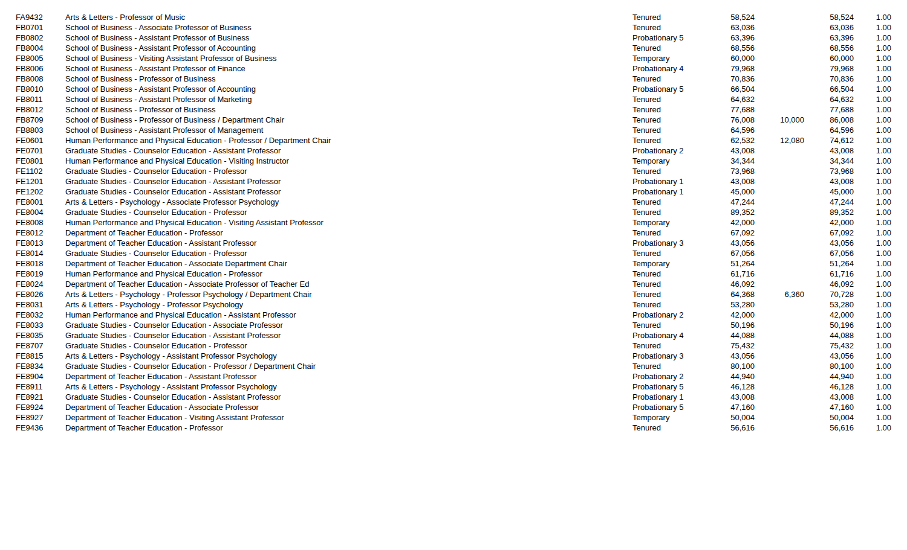| FA9432 | Arts & Letters - Professor of Music | Tenured | 58,524 | | 58,524 | 1.00 |
| FB0701 | School of Business - Associate Professor of Business | Tenured | 63,036 | | 63,036 | 1.00 |
| FB0802 | School of Business - Assistant Professor of Business | Probationary 5 | 63,396 | | 63,396 | 1.00 |
| FB8004 | School of Business - Assistant Professor of Accounting | Tenured | 68,556 | | 68,556 | 1.00 |
| FB8005 | School of Business - Visiting Assistant Professor of Business | Temporary | 60,000 | | 60,000 | 1.00 |
| FB8006 | School of Business - Assistant Professor of Finance | Probationary 4 | 79,968 | | 79,968 | 1.00 |
| FB8008 | School of Business - Professor of Business | Tenured | 70,836 | | 70,836 | 1.00 |
| FB8010 | School of Business - Assistant Professor of Accounting | Probationary 5 | 66,504 | | 66,504 | 1.00 |
| FB8011 | School of Business - Assistant Professor of Marketing | Tenured | 64,632 | | 64,632 | 1.00 |
| FB8012 | School of Business - Professor of Business | Tenured | 77,688 | | 77,688 | 1.00 |
| FB8709 | School of Business - Professor of Business / Department Chair | Tenured | 76,008 | 10,000 | 86,008 | 1.00 |
| FB8803 | School of Business - Assistant Professor of Management | Tenured | 64,596 | | 64,596 | 1.00 |
| FE0601 | Human Performance and Physical Education - Professor / Department Chair | Tenured | 62,532 | 12,080 | 74,612 | 1.00 |
| FE0701 | Graduate Studies - Counselor Education - Assistant Professor | Probationary 2 | 43,008 | | 43,008 | 1.00 |
| FE0801 | Human Performance and Physical Education - Visiting Instructor | Temporary | 34,344 | | 34,344 | 1.00 |
| FE1102 | Graduate Studies - Counselor Education - Professor | Tenured | 73,968 | | 73,968 | 1.00 |
| FE1201 | Graduate Studies - Counselor Education - Assistant Professor | Probationary 1 | 43,008 | | 43,008 | 1.00 |
| FE1202 | Graduate Studies - Counselor Education - Assistant Professor | Probationary 1 | 45,000 | | 45,000 | 1.00 |
| FE8001 | Arts & Letters - Psychology - Associate Professor Psychology | Tenured | 47,244 | | 47,244 | 1.00 |
| FE8004 | Graduate Studies - Counselor Education - Professor | Tenured | 89,352 | | 89,352 | 1.00 |
| FE8008 | Human Performance and Physical Education - Visiting Assistant Professor | Temporary | 42,000 | | 42,000 | 1.00 |
| FE8012 | Department of Teacher Education - Professor | Tenured | 67,092 | | 67,092 | 1.00 |
| FE8013 | Department of Teacher Education - Assistant Professor | Probationary 3 | 43,056 | | 43,056 | 1.00 |
| FE8014 | Graduate Studies - Counselor Education - Professor | Tenured | 67,056 | | 67,056 | 1.00 |
| FE8018 | Department of Teacher Education - Associate Department Chair | Temporary | 51,264 | | 51,264 | 1.00 |
| FE8019 | Human Performance and Physical Education - Professor | Tenured | 61,716 | | 61,716 | 1.00 |
| FE8024 | Department of Teacher Education - Associate Professor of Teacher Ed | Tenured | 46,092 | | 46,092 | 1.00 |
| FE8026 | Arts & Letters - Psychology - Professor Psychology / Department Chair | Tenured | 64,368 | 6,360 | 70,728 | 1.00 |
| FE8031 | Arts & Letters - Psychology - Professor Psychology | Tenured | 53,280 | | 53,280 | 1.00 |
| FE8032 | Human Performance and Physical Education - Assistant Professor | Probationary 2 | 42,000 | | 42,000 | 1.00 |
| FE8033 | Graduate Studies - Counselor Education - Associate Professor | Tenured | 50,196 | | 50,196 | 1.00 |
| FE8035 | Graduate Studies - Counselor Education - Assistant Professor | Probationary 4 | 44,088 | | 44,088 | 1.00 |
| FE8707 | Graduate Studies - Counselor Education - Professor | Tenured | 75,432 | | 75,432 | 1.00 |
| FE8815 | Arts & Letters - Psychology - Assistant Professor Psychology | Probationary 3 | 43,056 | | 43,056 | 1.00 |
| FE8834 | Graduate Studies - Counselor Education - Professor / Department Chair | Tenured | 80,100 | | 80,100 | 1.00 |
| FE8904 | Department of Teacher Education - Assistant Professor | Probationary 2 | 44,940 | | 44,940 | 1.00 |
| FE8911 | Arts & Letters - Psychology - Assistant Professor Psychology | Probationary 5 | 46,128 | | 46,128 | 1.00 |
| FE8921 | Graduate Studies - Counselor Education - Assistant Professor | Probationary 1 | 43,008 | | 43,008 | 1.00 |
| FE8924 | Department of Teacher Education - Associate Professor | Probationary 5 | 47,160 | | 47,160 | 1.00 |
| FE8927 | Department of Teacher Education - Visiting Assistant Professor | Temporary | 50,004 | | 50,004 | 1.00 |
| FE9436 | Department of Teacher Education - Professor | Tenured | 56,616 | | 56,616 | 1.00 |